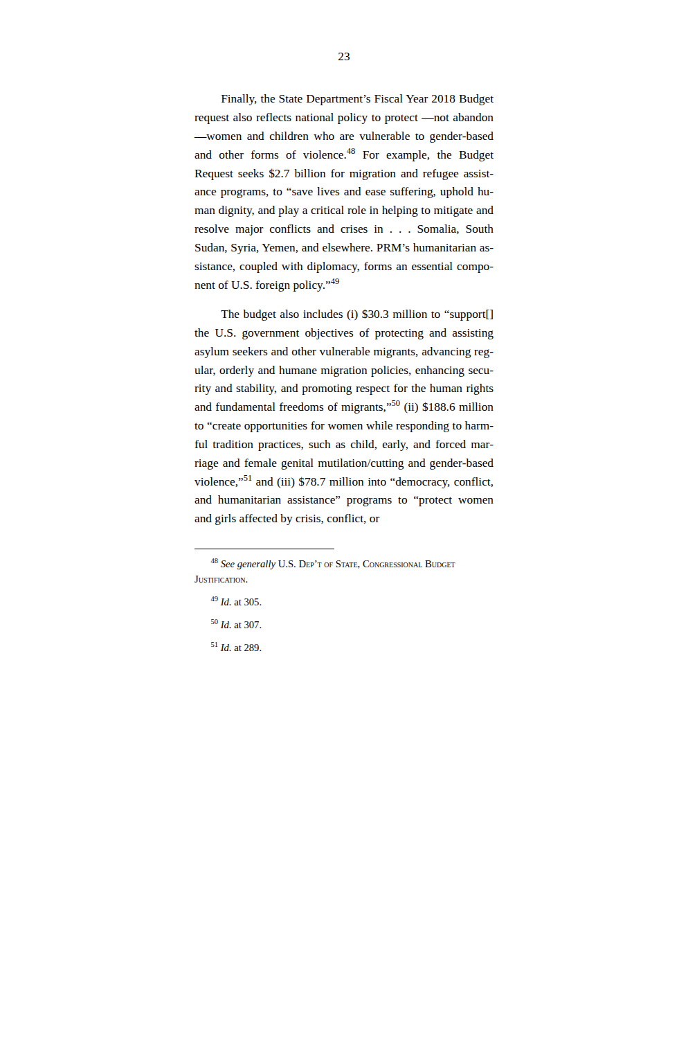23
Finally, the State Department’s Fiscal Year 2018 Budget request also reflects national policy to protect —not abandon—women and children who are vulnerable to gender‑based and other forms of violence.48 For example, the Budget Request seeks $2.7 billion for migration and refugee assistance programs, to “save lives and ease suffering, uphold human dignity, and play a critical role in helping to mitigate and resolve major conflicts and crises in . . . Somalia, South Sudan, Syria, Yemen, and elsewhere. PRM’s humanitarian assistance, coupled with diplomacy, forms an essential component of U.S. foreign policy.”49
The budget also includes (i) $30.3 million to “support[] the U.S. government objectives of protecting and assisting asylum seekers and other vulnerable migrants, advancing regular, orderly and humane migration policies, enhancing security and stability, and promoting respect for the human rights and fundamental freedoms of migrants,”50 (ii) $188.6 million to “create opportunities for women while responding to harmful tradition practices, such as child, early, and forced marriage and female genital mutilation/cutting and gender‑based violence,”51 and (iii) $78.7 million into “democracy, conflict, and humanitarian assistance” programs to “protect women and girls affected by crisis, conflict, or
48 See generally U.S. Dep’t of State, Congressional Budget Justification.
49 Id. at 305.
50 Id. at 307.
51 Id. at 289.